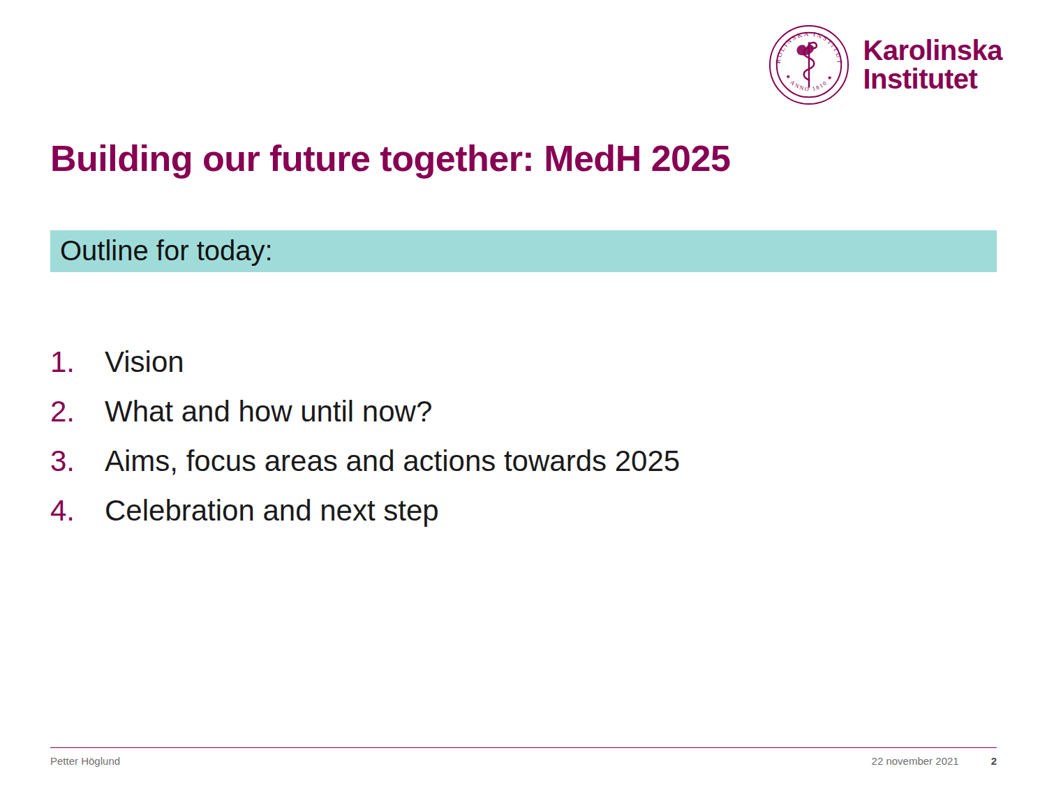KAROLINSKA INSTITUTET ★ ANNO 1810 ★
Karolinska Institutet
Building our future together: MedH 2025
Outline for today:
Vision
What and how until now?
Aims, focus areas and actions towards 2025
Celebration and next step
Petter Höglund
22 november 2021 2